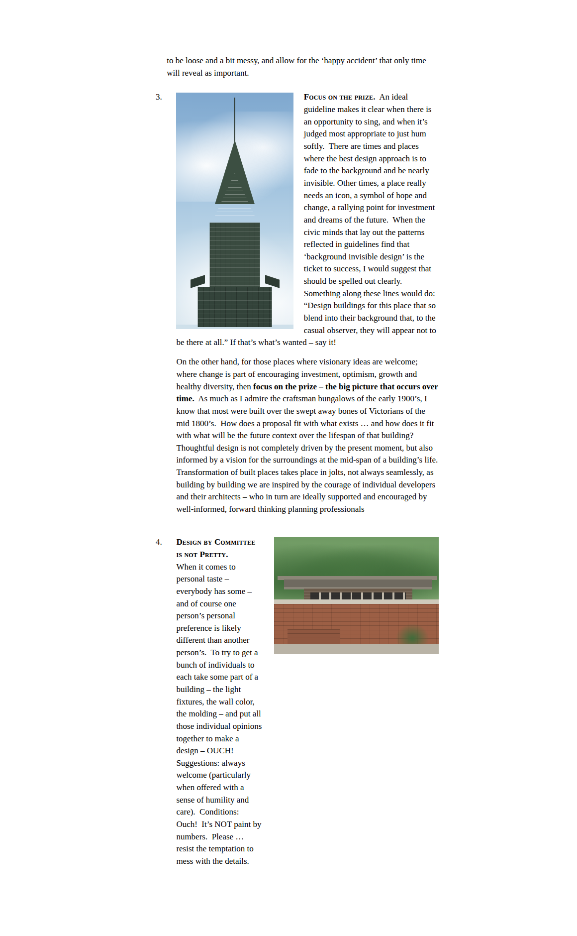to be loose and a bit messy, and allow for the ‘happy accident’ that only time will reveal as important.
3.
Focus on the prize. An ideal guideline makes it clear when there is an opportunity to sing, and when it’s judged most appropriate to just hum softly. There are times and places where the best design approach is to fade to the background and be nearly invisible. Other times, a place really needs an icon, a symbol of hope and change, a rallying point for investment and dreams of the future. When the civic minds that lay out the patterns reflected in guidelines find that ‘background invisible design’ is the ticket to success, I would suggest that should be spelled out clearly. Something along these lines would do: “Design buildings for this place that so blend into their background that, to the casual observer, they will appear not to be there at all.” If that’s what’s wanted – say it!
On the other hand, for those places where visionary ideas are welcome; where change is part of encouraging investment, optimism, growth and healthy diversity, then focus on the prize – the big picture that occurs over time. As much as I admire the craftsman bungalows of the early 1900’s, I know that most were built over the swept away bones of Victorians of the mid 1800’s. How does a proposal fit with what exists … and how does it fit with what will be the future context over the lifespan of that building? Thoughtful design is not completely driven by the present moment, but also informed by a vision for the surroundings at the mid-span of a building’s life. Transformation of built places takes place in jolts, not always seamlessly, as building by building we are inspired by the courage of individual developers and their architects – who in turn are ideally supported and encouraged by well-informed, forward thinking planning professionals
4.
Design by Committee is not Pretty.
When it comes to personal taste – everybody has some – and of course one person’s personal preference is likely different than another person’s. To try to get a bunch of individuals to each take some part of a building – the light fixtures, the wall color, the molding – and put all those individual opinions together to make a design – OUCH! Suggestions: always welcome (particularly when offered with a sense of humility and care). Conditions: Ouch! It’s NOT paint by numbers. Please … resist the temptation to mess with the details.